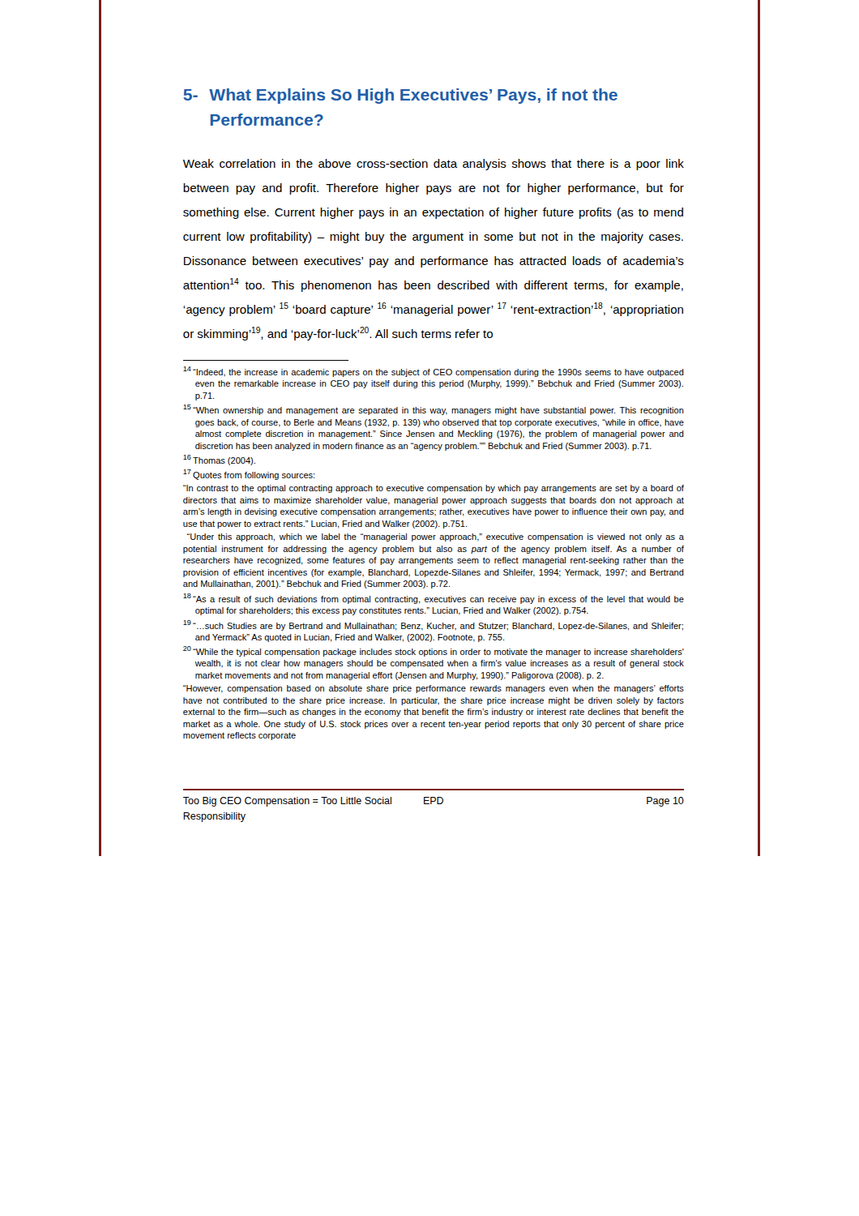5-What Explains So High Executives’ Pays, if not the Performance?
Weak correlation in the above cross-section data analysis shows that there is a poor link between pay and profit. Therefore higher pays are not for higher performance, but for something else. Current higher pays in an expectation of higher future profits (as to mend current low profitability) – might buy the argument in some but not in the majority cases. Dissonance between executives’ pay and performance has attracted loads of academia’s attention14 too. This phenomenon has been described with different terms, for example, ‘agency problem’ 15 ‘board capture’ 16 ‘managerial power’ 17 ‘rent-extraction’18, ‘appropriation or skimming’19, and ‘pay-for-luck’20. All such terms refer to
14“Indeed, the increase in academic papers on the subject of CEO compensation during the 1990s seems to have outpaced even the remarkable increase in CEO pay itself during this period (Murphy, 1999).” Bebchuk and Fried (Summer 2003). p.71.
15“When ownership and management are separated in this way, managers might have substantial power. This recognition goes back, of course, to Berle and Means (1932, p. 139) who observed that top corporate executives, “while in office, have almost complete discretion in management.” Since Jensen and Meckling (1976), the problem of managerial power and discretion has been analyzed in modern finance as an “agency problem.”” Bebchuk and Fried (Summer 2003). p.71.
16 Thomas (2004).
17 Quotes from following sources:
“In contrast to the optimal contracting approach to executive compensation by which pay arrangements are set by a board of directors that aims to maximize shareholder value, managerial power approach suggests that boards don not approach at arm’s length in devising executive compensation arrangements; rather, executives have power to influence their own pay, and use that power to extract rents.” Lucian, Fried and Walker (2002). p.751.
“Under this approach, which we label the “managerial power approach,” executive compensation is viewed not only as a potential instrument for addressing the agency problem but also as part of the agency problem itself. As a number of researchers have recognized, some features of pay arrangements seem to reflect managerial rent-seeking rather than the provision of efficient incentives (for example, Blanchard, Lopezde-Silanes and Shleifer, 1994; Yermack, 1997; and Bertrand and Mullainathan, 2001).” Bebchuk and Fried (Summer 2003). p.72.
18“As a result of such deviations from optimal contracting, executives can receive pay in excess of the level that would be optimal for shareholders; this excess pay constitutes rents.” Lucian, Fried and Walker (2002). p.754.
19“…such Studies are by Bertrand and Mullainathan; Benz, Kucher, and Stutzer; Blanchard, Lopez-de-Silanes, and Shleifer; and Yermack” As quoted in Lucian, Fried and Walker, (2002). Footnote, p. 755.
20“While the typical compensation package includes stock options in order to motivate the manager to increase shareholders' wealth, it is not clear how managers should be compensated when a firm's value increases as a result of general stock market movements and not from managerial effort (Jensen and Murphy, 1990).” Paligorova (2008). p. 2.
“However, compensation based on absolute share price performance rewards managers even when the managers’ efforts have not contributed to the share price increase. In particular, the share price increase might be driven solely by factors external to the firm—such as changes in the economy that benefit the firm’s industry or interest rate declines that benefit the market as a whole. One study of U.S. stock prices over a recent ten-year period reports that only 30 percent of share price movement reflects corporate
Too Big CEO Compensation = Too Little Social Responsibility EPD Page 10